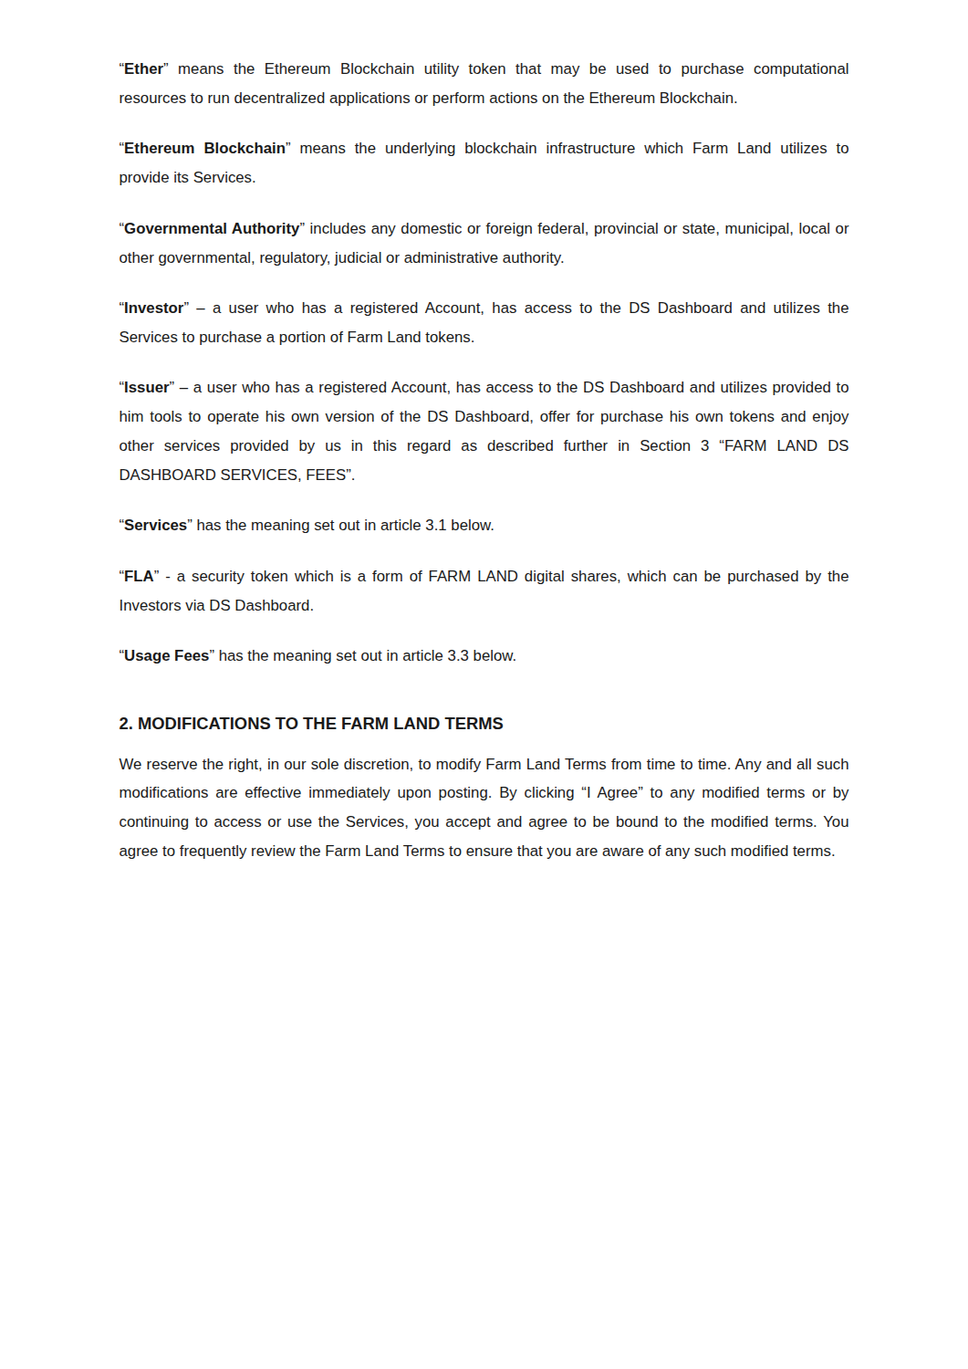“Ether” means the Ethereum Blockchain utility token that may be used to purchase computational resources to run decentralized applications or perform actions on the Ethereum Blockchain.
“Ethereum Blockchain” means the underlying blockchain infrastructure which Farm Land utilizes to provide its Services.
“Governmental Authority” includes any domestic or foreign federal, provincial or state, municipal, local or other governmental, regulatory, judicial or administrative authority.
“Investor” – a user who has a registered Account, has access to the DS Dashboard and utilizes the Services to purchase a portion of Farm Land tokens.
“Issuer” – a user who has a registered Account, has access to the DS Dashboard and utilizes provided to him tools to operate his own version of the DS Dashboard, offer for purchase his own tokens and enjoy other services provided by us in this regard as described further in Section 3 “FARM LAND DS DASHBOARD SERVICES, FEES”.
“Services” has the meaning set out in article 3.1 below.
“FLA” - a security token which is a form of FARM LAND digital shares, which can be purchased by the Investors via DS Dashboard.
“Usage Fees” has the meaning set out in article 3.3 below.
2. MODIFICATIONS TO THE FARM LAND TERMS
We reserve the right, in our sole discretion, to modify Farm Land Terms from time to time. Any and all such modifications are effective immediately upon posting. By clicking “I Agree” to any modified terms or by continuing to access or use the Services, you accept and agree to be bound to the modified terms. You agree to frequently review the Farm Land Terms to ensure that you are aware of any such modified terms.